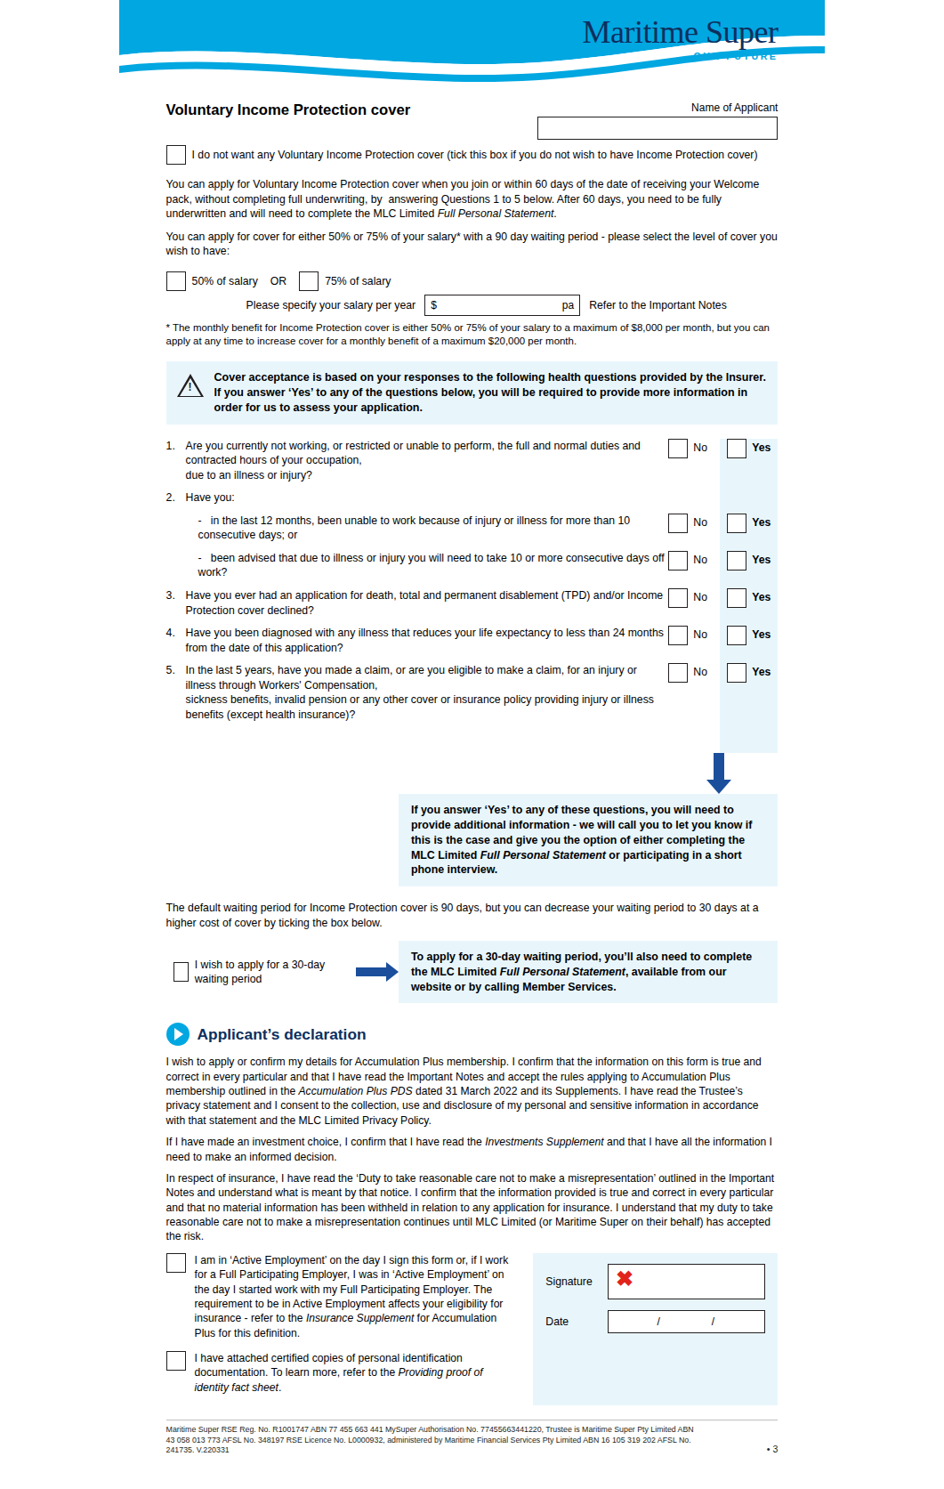➤
Maritime Super
OUR FUTURE
Voluntary Income Protection cover
Name of Applicant
I do not want any Voluntary Income Protection cover (tick this box if you do not wish to have Income Protection cover)
You can apply for Voluntary Income Protection cover when you join or within 60 days of the date of receiving your Welcome pack, without completing full underwriting, by answering Questions 1 to 5 below. After 60 days, you need to be fully underwritten and will need to complete the MLC Limited Full Personal Statement.
You can apply for cover for either 50% or 75% of your salary* with a 90 day waiting period - please select the level of cover you wish to have:
50% of salary
OR
75% of salary
Please specify your salary per year
$pa
Refer to the Important Notes
* The monthly benefit for Income Protection cover is either 50% or 75% of your salary to a maximum of $8,000 per month, but you can apply at any time to increase cover for a monthly benefit of a maximum $20,000 per month.
!
Cover acceptance is based on your responses to the following health questions provided by the Insurer. If you answer ‘Yes’ to any of the questions below, you will be required to provide more information in order for us to assess your application.
| 1. | Are you currently not working, or restricted or unable to perform, the full and normal duties and contracted hours of your occupation, due to an illness or injury? | No | Yes |
| 2. | Have you: | | |
| | - in the last 12 months, been unable to work because of injury or illness for more than 10 consecutive days; or | No | Yes |
| | - been advised that due to illness or injury you will need to take 10 or more consecutive days off work? | No | Yes |
| 3. | Have you ever had an application for death, total and permanent disablement (TPD) and/or Income Protection cover declined? | No | Yes |
| 4. | Have you been diagnosed with any illness that reduces your life expectancy to less than 24 months from the date of this application? | No | Yes |
| 5. | In the last 5 years, have you made a claim, or are you eligible to make a claim, for an injury or illness through Workers' Compensation, sickness benefits, invalid pension or any other cover or insurance policy providing injury or illness benefits (except health insurance)? | No | Yes |
If you answer ‘Yes’ to any of these questions, you will need to provide additional information - we will call you to let you know if this is the case and give you the option of either completing the MLC Limited Full Personal Statement or participating in a short phone interview.
The default waiting period for Income Protection cover is 90 days, but you can decrease your waiting period to 30 days at a higher cost of cover by ticking the box below.
I wish to apply for a 30-day waiting period
To apply for a 30-day waiting period, you’ll also need to complete the MLC Limited Full Personal Statement, available from our website or by calling Member Services.
Applicant’s declaration
I wish to apply or confirm my details for Accumulation Plus membership. I confirm that the information on this form is true and correct in every particular and that I have read the Important Notes and accept the rules applying to Accumulation Plus membership outlined in the Accumulation Plus PDS dated 31 March 2022 and its Supplements. I have read the Trustee’s privacy statement and I consent to the collection, use and disclosure of my personal and sensitive information in accordance with that statement and the MLC Limited Privacy Policy.
If I have made an investment choice, I confirm that I have read the Investments Supplement and that I have all the information I need to make an informed decision.
In respect of insurance, I have read the ‘Duty to take reasonable care not to make a misrepresentation’ outlined in the Important Notes and understand what is meant by that notice. I confirm that the information provided is true and correct in every particular and that no material information has been withheld in relation to any application for insurance. I understand that my duty to take reasonable care not to make a misrepresentation continues until MLC Limited (or Maritime Super on their behalf) has accepted the risk.
I am in ‘Active Employment’ on the day I sign this form or, if I work for a Full Participating Employer, I was in ‘Active Employment’ on the day I started work with my Full Participating Employer. The requirement to be in Active Employment affects your eligibility for insurance - refer to the Insurance Supplement for Accumulation Plus for this definition.
I have attached certified copies of personal identification documentation. To learn more, refer to the Providing proof of identity fact sheet.
Signature
✖
Date
//
Maritime Super RSE Reg. No. R1001747 ABN 77 455 663 441 MySuper Authorisation No. 77455663441220, Trustee is Maritime Super Pty Limited ABN 43 058 013 773 AFSL No. 348197 RSE Licence No. L0000932, administered by Maritime Financial Services Pty Limited ABN 16 105 319 202 AFSL No. 241735. V.220331
• 3